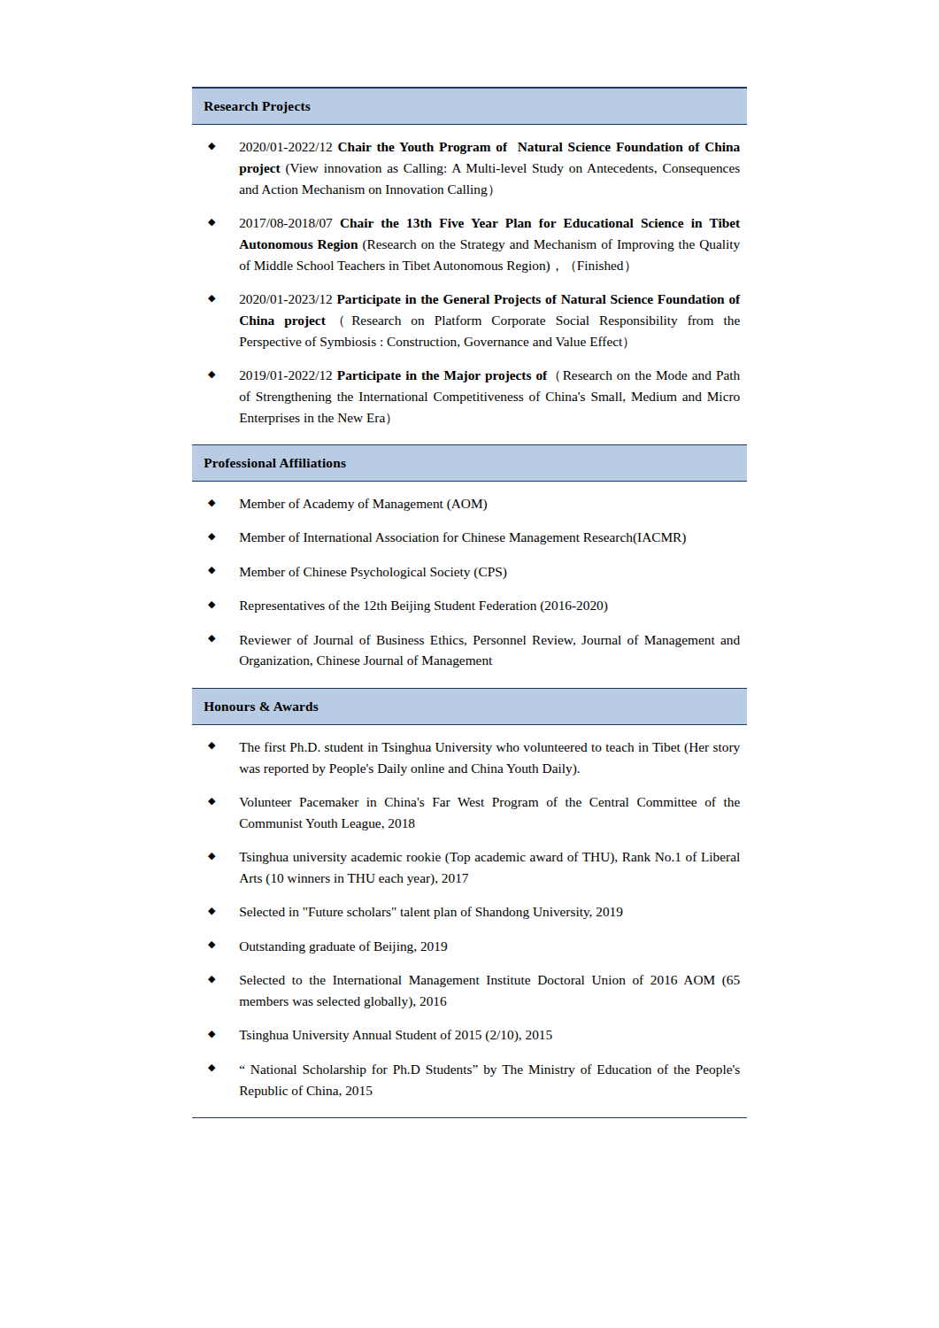Research Projects
2020/01-2022/12 Chair the Youth Program of Natural Science Foundation of China project (View innovation as Calling: A Multi-level Study on Antecedents, Consequences and Action Mechanism on Innovation Calling）
2017/08-2018/07 Chair the 13th Five Year Plan for Educational Science in Tibet Autonomous Region (Research on the Strategy and Mechanism of Improving the Quality of Middle School Teachers in Tibet Autonomous Region)，（Finished）
2020/01-2023/12 Participate in the General Projects of Natural Science Foundation of China project（Research on Platform Corporate Social Responsibility from the Perspective of Symbiosis : Construction, Governance and Value Effect）
2019/01-2022/12 Participate in the Major projects of（Research on the Mode and Path of Strengthening the International Competitiveness of China's Small, Medium and Micro Enterprises in the New Era）
Professional Affiliations
Member of Academy of Management (AOM)
Member of International Association for Chinese Management Research(IACMR)
Member of Chinese Psychological Society (CPS)
Representatives of the 12th Beijing Student Federation (2016-2020)
Reviewer of Journal of Business Ethics, Personnel Review, Journal of Management and Organization, Chinese Journal of Management
Honours & Awards
The first Ph.D. student in Tsinghua University who volunteered to teach in Tibet (Her story was reported by People's Daily online and China Youth Daily).
Volunteer Pacemaker in China's Far West Program of the Central Committee of the Communist Youth League, 2018
Tsinghua university academic rookie (Top academic award of THU), Rank No.1 of Liberal Arts (10 winners in THU each year), 2017
Selected in "Future scholars" talent plan of Shandong University, 2019
Outstanding graduate of Beijing, 2019
Selected to the International Management Institute Doctoral Union of 2016 AOM (65 members was selected globally), 2016
Tsinghua University Annual Student of 2015 (2/10), 2015
“ National Scholarship for Ph.D Students” by The Ministry of Education of the People's Republic of China, 2015